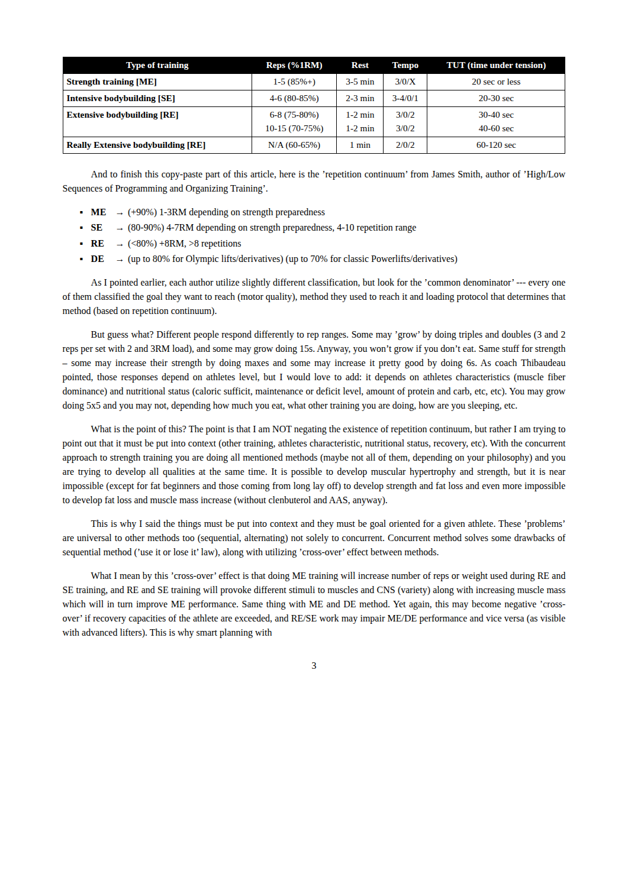Types of training with loading parameters
| Type of training | Reps (%1RM) | Rest | Tempo | TUT (time under tension) |
| --- | --- | --- | --- | --- |
| Strength training [ME] | 1-5 (85%+) | 3-5 min | 3/0/X | 20 sec or less |
| Intensive bodybuilding [SE] | 4-6 (80-85%) | 2-3 min | 3-4/0/1 | 20-30 sec |
| Extensive bodybuilding [RE] | 6-8 (75-80%) 10-15 (70-75%) | 1-2 min 1-2 min | 3/0/2 3/0/2 | 30-40 sec 40-60 sec |
| Really Extensive bodybuilding [RE] | N/A (60-65%) | 1 min | 2/0/2 | 60-120 sec |
And to finish this copy-paste part of this article, here is the ’repetition continuum’ from James Smith, author of ’High/Low Sequences of Programming and Organizing Training’.
ME→(+90%) 1-3RM depending on strength preparedness
SE→(80-90%) 4-7RM depending on strength preparedness, 4-10 repetition range
RE→(<80%) +8RM, >8 repetitions
DE→(up to 80% for Olympic lifts/derivatives) (up to 70% for classic Powerlifts/derivatives)
As I pointed earlier, each author utilize slightly different classification, but look for the ’common denominator’ --- every one of them classified the goal they want to reach (motor quality), method they used to reach it and loading protocol that determines that method (based on repetition continuum).
But guess what? Different people respond differently to rep ranges. Some may ’grow’ by doing triples and doubles (3 and 2 reps per set with 2 and 3RM load), and some may grow doing 15s. Anyway, you won’t grow if you don’t eat. Same stuff for strength – some may increase their strength by doing maxes and some may increase it pretty good by doing 6s. As coach Thibaudeau pointed, those responses depend on athletes level, but I would love to add: it depends on athletes characteristics (muscle fiber dominance) and nutritional status (caloric sufficit, maintenance or deficit level, amount of protein and carb, etc, etc). You may grow doing 5x5 and you may not, depending how much you eat, what other training you are doing, how are you sleeping, etc.
What is the point of this? The point is that I am NOT negating the existence of repetition continuum, but rather I am trying to point out that it must be put into context (other training, athletes characteristic, nutritional status, recovery, etc). With the concurrent approach to strength training you are doing all mentioned methods (maybe not all of them, depending on your philosophy) and you are trying to develop all qualities at the same time. It is possible to develop muscular hypertrophy and strength, but it is near impossible (except for fat beginners and those coming from long lay off) to develop strength and fat loss and even more impossible to develop fat loss and muscle mass increase (without clenbuterol and AAS, anyway).
This is why I said the things must be put into context and they must be goal oriented for a given athlete. These ’problems’ are universal to other methods too (sequential, alternating) not solely to concurrent. Concurrent method solves some drawbacks of sequential method (’use it or lose it’ law), along with utilizing ’cross-over’ effect between methods.
What I mean by this ’cross-over’ effect is that doing ME training will increase number of reps or weight used during RE and SE training, and RE and SE training will provoke different stimuli to muscles and CNS (variety) along with increasing muscle mass which will in turn improve ME performance. Same thing with ME and DE method. Yet again, this may become negative ’cross-over’ if recovery capacities of the athlete are exceeded, and RE/SE work may impair ME/DE performance and vice versa (as visible with advanced lifters). This is why smart planning with
3